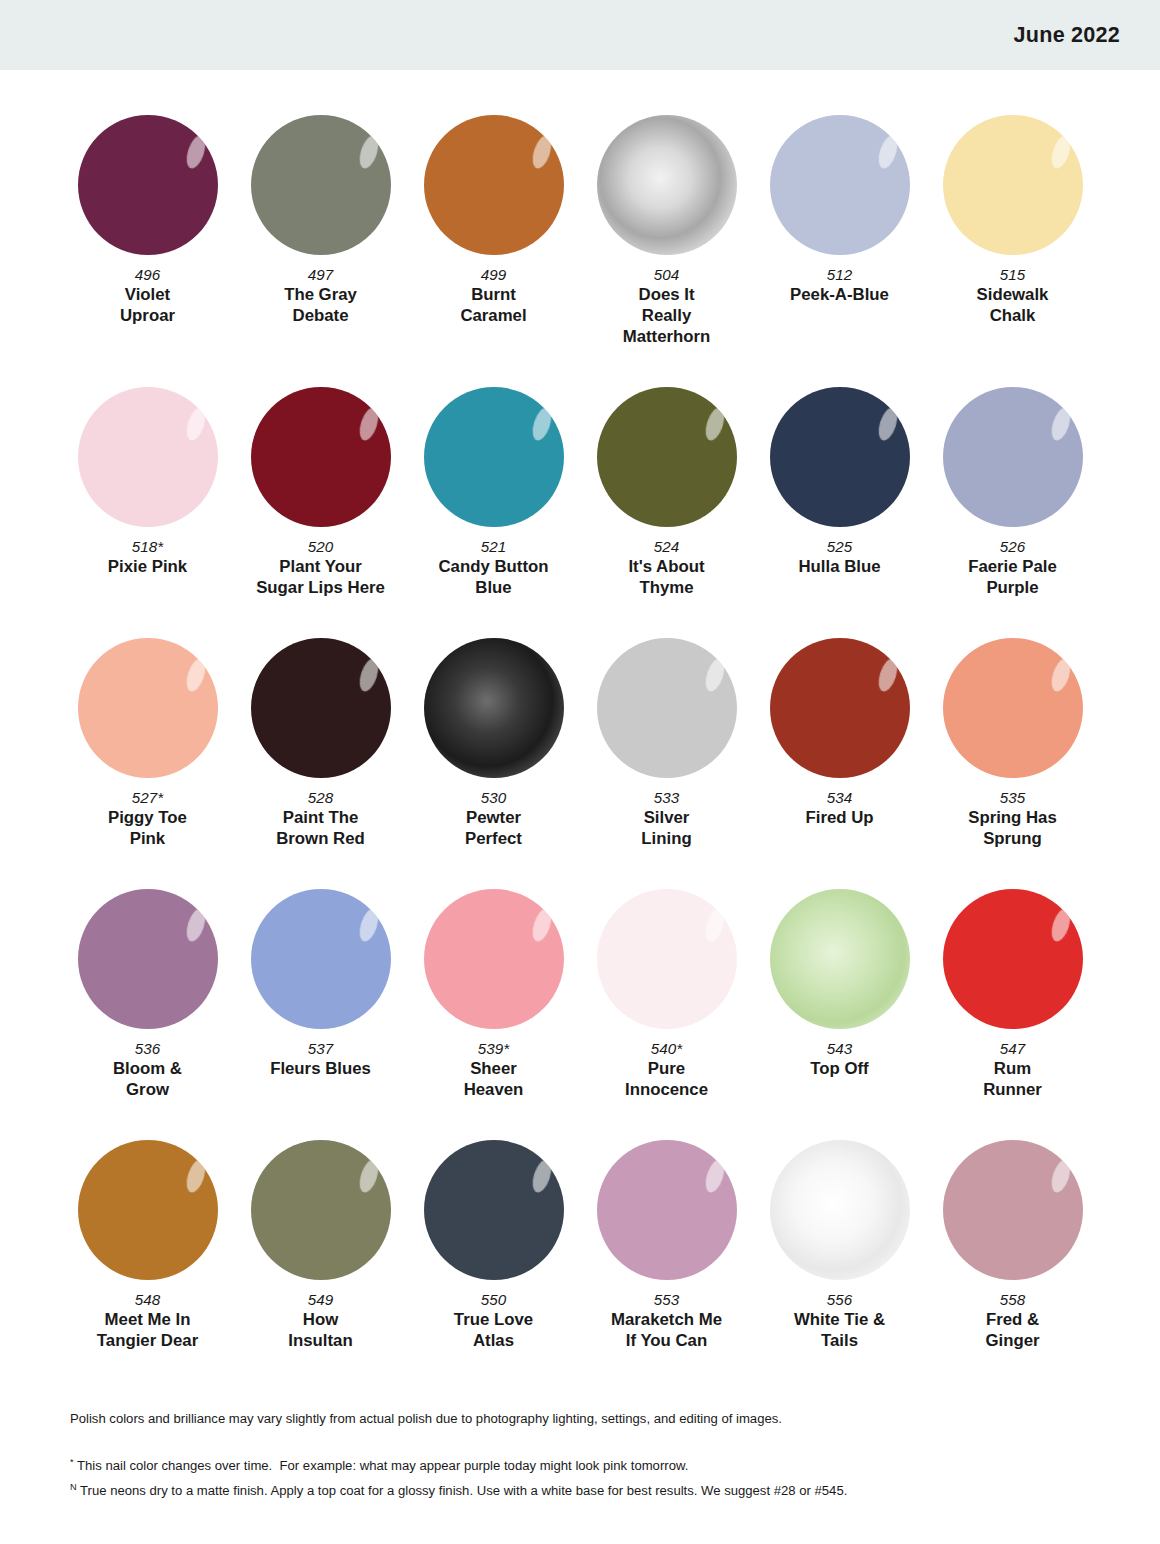June 2022
496
Violet
Uproar
497
The Gray
Debate
499
Burnt
Caramel
504
Does It
Really
Matterhorn
512
Peek-A-Blue
515
Sidewalk
Chalk
518*
Pixie Pink
520
Plant Your
Sugar Lips Here
521
Candy Button
Blue
524
It's About
Thyme
525
Hulla Blue
526
Faerie Pale
Purple
527*
Piggy Toe
Pink
528
Paint The
Brown Red
530
Pewter
Perfect
533
Silver
Lining
534
Fired Up
535
Spring Has
Sprung
536
Bloom &
Grow
537
Fleurs Blues
539*
Sheer
Heaven
540*
Pure
Innocence
543
Top Off
547
Rum
Runner
548
Meet Me In
Tangier Dear
549
How
Insultan
550
True Love
Atlas
553
Maraketch Me
If You Can
556
White Tie &
Tails
558
Fred &
Ginger
Polish colors and brilliance may vary slightly from actual polish due to photography lighting, settings, and editing of images.
* This nail color changes over time. For example: what may appear purple today might look pink tomorrow.
N True neons dry to a matte finish. Apply a top coat for a glossy finish. Use with a white base for best results. We suggest #28 or #545.